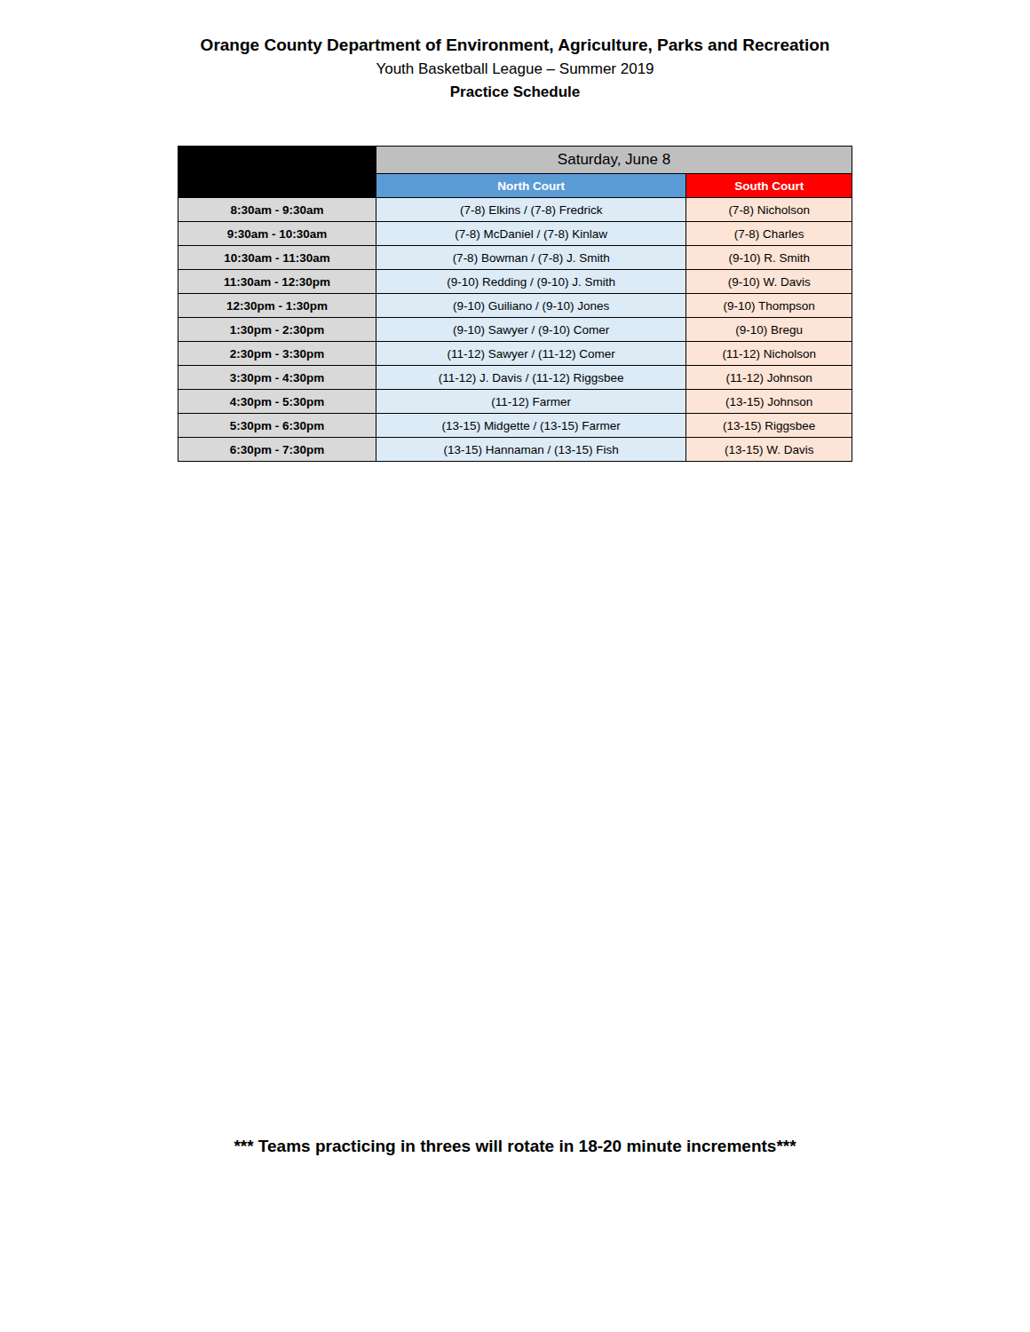Orange County Department of Environment, Agriculture, Parks and Recreation
Youth Basketball League – Summer 2019
Practice Schedule
| | Saturday, June 8 |
| | North Court | South Court |
| 8:30am - 9:30am | (7-8) Elkins / (7-8) Fredrick | (7-8) Nicholson |
| 9:30am - 10:30am | (7-8) McDaniel / (7-8) Kinlaw | (7-8) Charles |
| 10:30am - 11:30am | (7-8) Bowman / (7-8) J. Smith | (9-10) R. Smith |
| 11:30am - 12:30pm | (9-10) Redding / (9-10) J. Smith | (9-10) W. Davis |
| 12:30pm - 1:30pm | (9-10) Guiliano / (9-10) Jones | (9-10) Thompson |
| 1:30pm - 2:30pm | (9-10) Sawyer / (9-10) Comer | (9-10) Bregu |
| 2:30pm - 3:30pm | (11-12) Sawyer / (11-12) Comer | (11-12) Nicholson |
| 3:30pm - 4:30pm | (11-12) J. Davis / (11-12) Riggsbee | (11-12) Johnson |
| 4:30pm - 5:30pm | (11-12) Farmer | (13-15) Johnson |
| 5:30pm - 6:30pm | (13-15) Midgette / (13-15) Farmer | (13-15) Riggsbee |
| 6:30pm - 7:30pm | (13-15) Hannaman / (13-15) Fish | (13-15) W. Davis |
*** Teams practicing in threes will rotate in 18-20 minute increments***